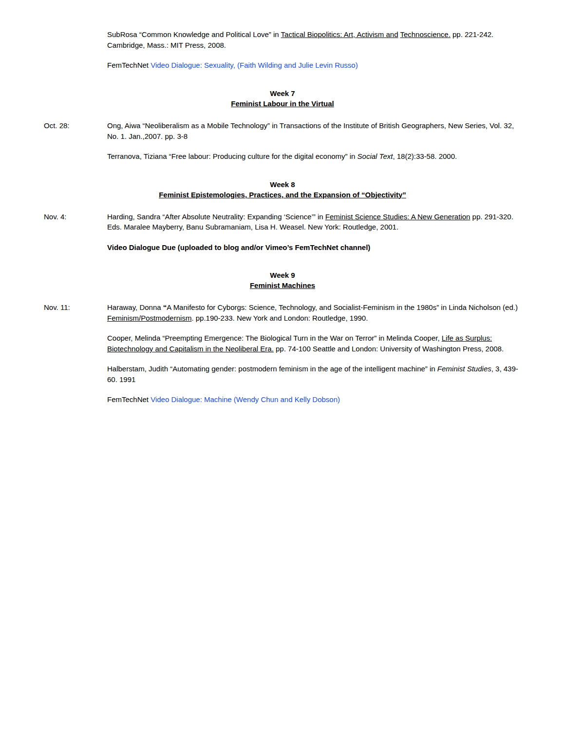SubRosa “Common Knowledge and Political Love” in Tactical Biopolitics: Art, Activism and Technoscience. pp. 221-242. Cambridge, Mass.: MIT Press, 2008.
FemTechNet Video Dialogue: Sexuality, (Faith Wilding and Julie Levin Russo)
Week 7
Feminist Labour in the Virtual
Oct. 28:
Ong, Aiwa “Neoliberalism as a Mobile Technology” in Transactions of the Institute of British Geographers, New Series, Vol. 32, No. 1. Jan.,2007. pp. 3-8
Terranova, Tiziana “Free labour: Producing culture for the digital economy” in Social Text, 18(2):33-58. 2000.
Week 8
Feminist Epistemologies, Practices, and the Expansion of “Objectivity”
Nov. 4:
Harding, Sandra “After Absolute Neutrality: Expanding ‘Science’” in Feminist Science Studies: A New Generation pp. 291-320. Eds. Maralee Mayberry, Banu Subramaniam, Lisa H. Weasel. New York: Routledge, 2001.
Video Dialogue Due (uploaded to blog and/or Vimeo’s FemTechNet channel)
Week 9
Feminist Machines
Nov. 11:
Haraway, Donna “A Manifesto for Cyborgs: Science, Technology, and Socialist-Feminism in the 1980s” in Linda Nicholson (ed.) Feminism/Postmodernism. pp.190-233. New York and London: Routledge, 1990.
Cooper, Melinda “Preempting Emergence: The Biological Turn in the War on Terror” in Melinda Cooper, Life as Surplus: Biotechnology and Capitalism in the Neoliberal Era. pp. 74-100 Seattle and London: University of Washington Press, 2008.
Halberstam, Judith “Automating gender: postmodern feminism in the age of the intelligent machine” in Feminist Studies, 3, 439-60. 1991
FemTechNet Video Dialogue: Machine (Wendy Chun and Kelly Dobson)